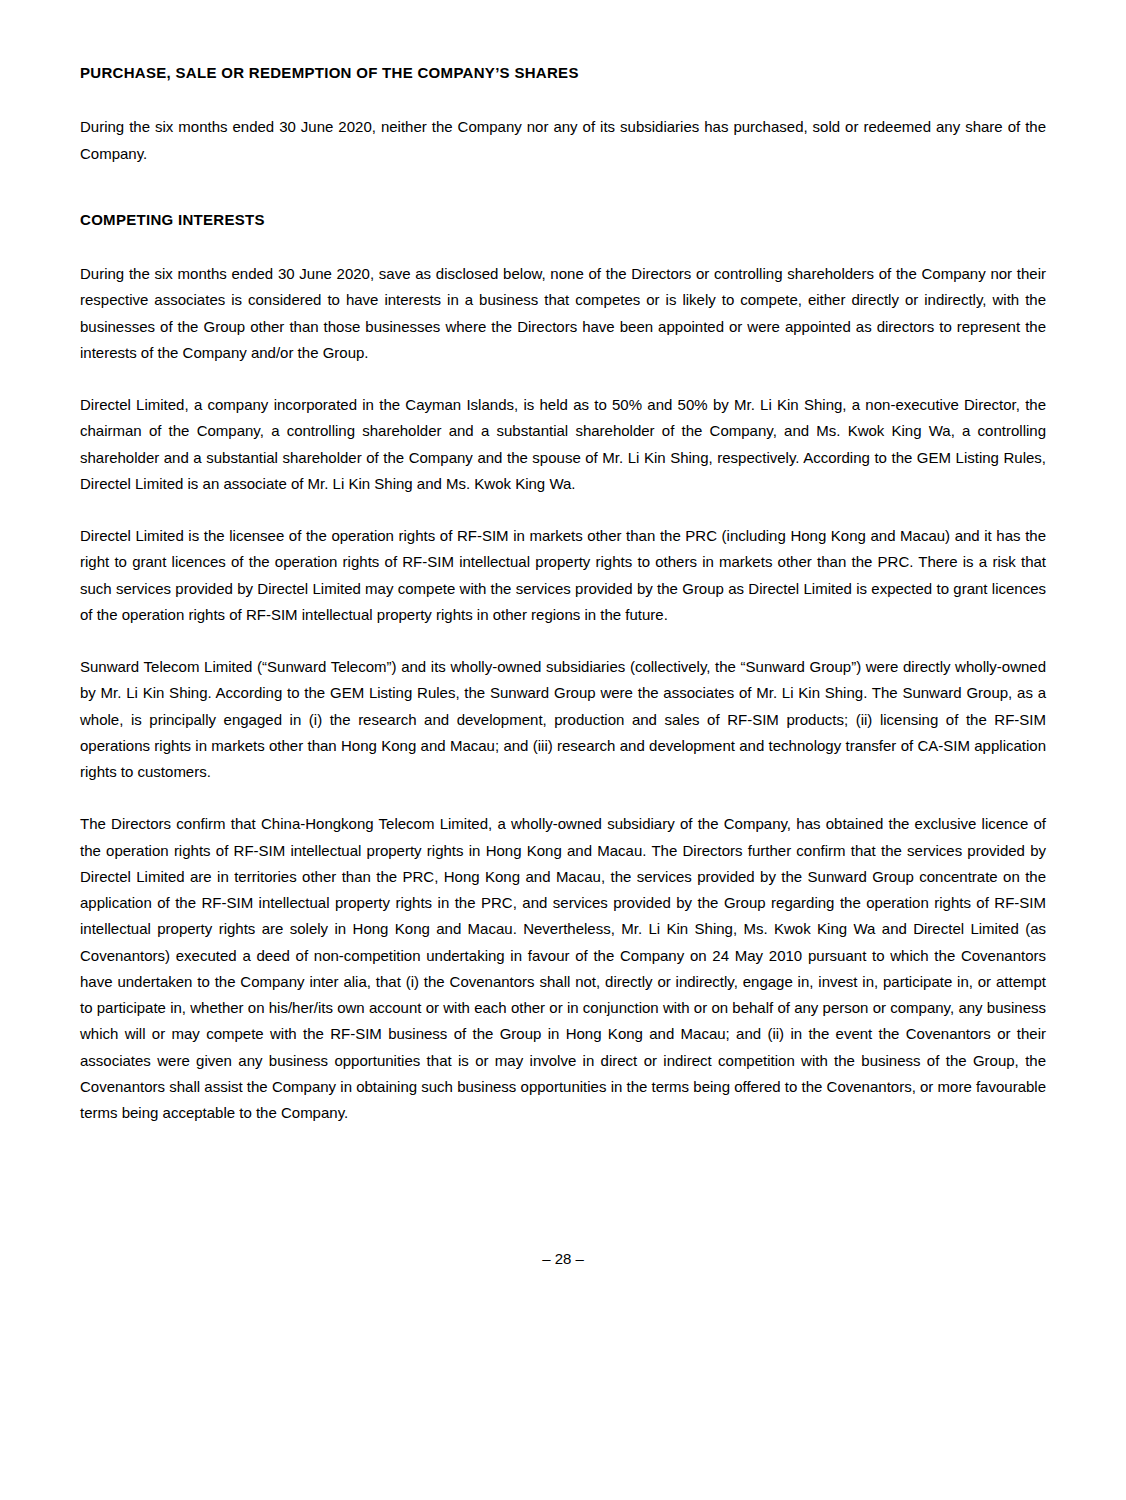PURCHASE, SALE OR REDEMPTION OF THE COMPANY’S SHARES
During the six months ended 30 June 2020, neither the Company nor any of its subsidiaries has purchased, sold or redeemed any share of the Company.
COMPETING INTERESTS
During the six months ended 30 June 2020, save as disclosed below, none of the Directors or controlling shareholders of the Company nor their respective associates is considered to have interests in a business that competes or is likely to compete, either directly or indirectly, with the businesses of the Group other than those businesses where the Directors have been appointed or were appointed as directors to represent the interests of the Company and/or the Group.
Directel Limited, a company incorporated in the Cayman Islands, is held as to 50% and 50% by Mr. Li Kin Shing, a non-executive Director, the chairman of the Company, a controlling shareholder and a substantial shareholder of the Company, and Ms. Kwok King Wa, a controlling shareholder and a substantial shareholder of the Company and the spouse of Mr. Li Kin Shing, respectively. According to the GEM Listing Rules, Directel Limited is an associate of Mr. Li Kin Shing and Ms. Kwok King Wa.
Directel Limited is the licensee of the operation rights of RF-SIM in markets other than the PRC (including Hong Kong and Macau) and it has the right to grant licences of the operation rights of RF-SIM intellectual property rights to others in markets other than the PRC. There is a risk that such services provided by Directel Limited may compete with the services provided by the Group as Directel Limited is expected to grant licences of the operation rights of RF-SIM intellectual property rights in other regions in the future.
Sunward Telecom Limited (“Sunward Telecom”) and its wholly-owned subsidiaries (collectively, the “Sunward Group”) were directly wholly-owned by Mr. Li Kin Shing. According to the GEM Listing Rules, the Sunward Group were the associates of Mr. Li Kin Shing. The Sunward Group, as a whole, is principally engaged in (i) the research and development, production and sales of RF-SIM products; (ii) licensing of the RF-SIM operations rights in markets other than Hong Kong and Macau; and (iii) research and development and technology transfer of CA-SIM application rights to customers.
The Directors confirm that China-Hongkong Telecom Limited, a wholly-owned subsidiary of the Company, has obtained the exclusive licence of the operation rights of RF-SIM intellectual property rights in Hong Kong and Macau. The Directors further confirm that the services provided by Directel Limited are in territories other than the PRC, Hong Kong and Macau, the services provided by the Sunward Group concentrate on the application of the RF-SIM intellectual property rights in the PRC, and services provided by the Group regarding the operation rights of RF-SIM intellectual property rights are solely in Hong Kong and Macau. Nevertheless, Mr. Li Kin Shing, Ms. Kwok King Wa and Directel Limited (as Covenantors) executed a deed of non-competition undertaking in favour of the Company on 24 May 2010 pursuant to which the Covenantors have undertaken to the Company inter alia, that (i) the Covenantors shall not, directly or indirectly, engage in, invest in, participate in, or attempt to participate in, whether on his/her/its own account or with each other or in conjunction with or on behalf of any person or company, any business which will or may compete with the RF-SIM business of the Group in Hong Kong and Macau; and (ii) in the event the Covenantors or their associates were given any business opportunities that is or may involve in direct or indirect competition with the business of the Group, the Covenantors shall assist the Company in obtaining such business opportunities in the terms being offered to the Covenantors, or more favourable terms being acceptable to the Company.
– 28 –